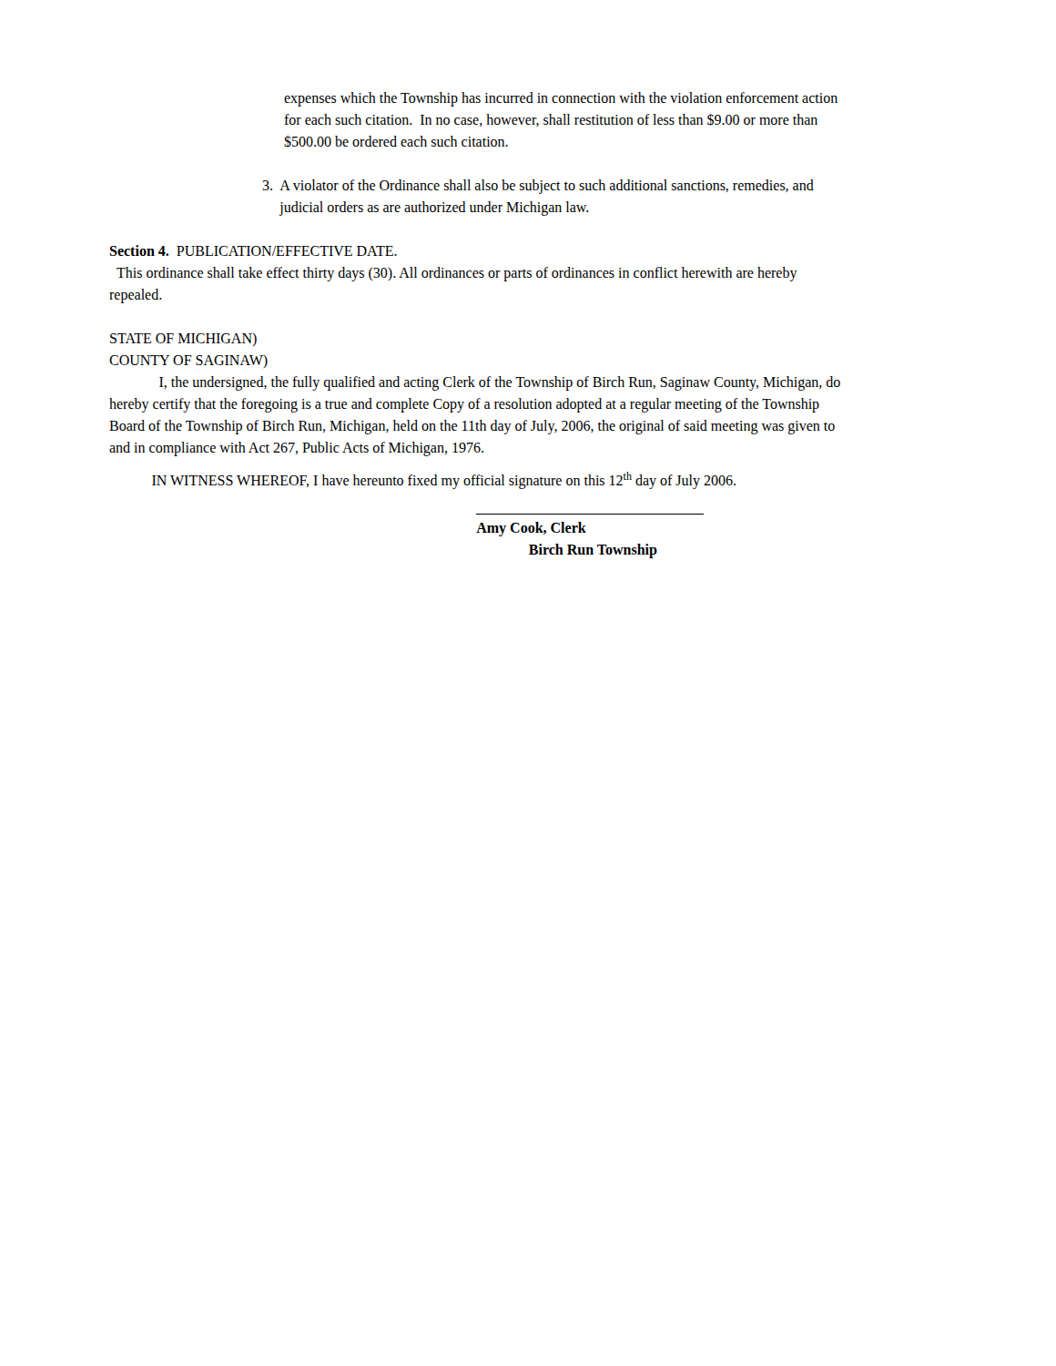expenses which the Township has incurred in connection with the violation enforcement action for each such citation. In no case, however, shall restitution of less than $9.00 or more than $500.00 be ordered each such citation.
3. A violator of the Ordinance shall also be subject to such additional sanctions, remedies, and judicial orders as are authorized under Michigan law.
Section 4. PUBLICATION/EFFECTIVE DATE.
This ordinance shall take effect thirty days (30). All ordinances or parts of ordinances in conflict herewith are hereby repealed.
STATE OF MICHIGAN)
COUNTY OF SAGINAW)
I, the undersigned, the fully qualified and acting Clerk of the Township of Birch Run, Saginaw County, Michigan, do hereby certify that the foregoing is a true and complete Copy of a resolution adopted at a regular meeting of the Township Board of the Township of Birch Run, Michigan, held on the 11th day of July, 2006, the original of said meeting was given to and in compliance with Act 267, Public Acts of Michigan, 1976.
IN WITNESS WHEREOF, I have hereunto fixed my official signature on this 12th day of July 2006.
Amy Cook, Clerk
Birch Run Township